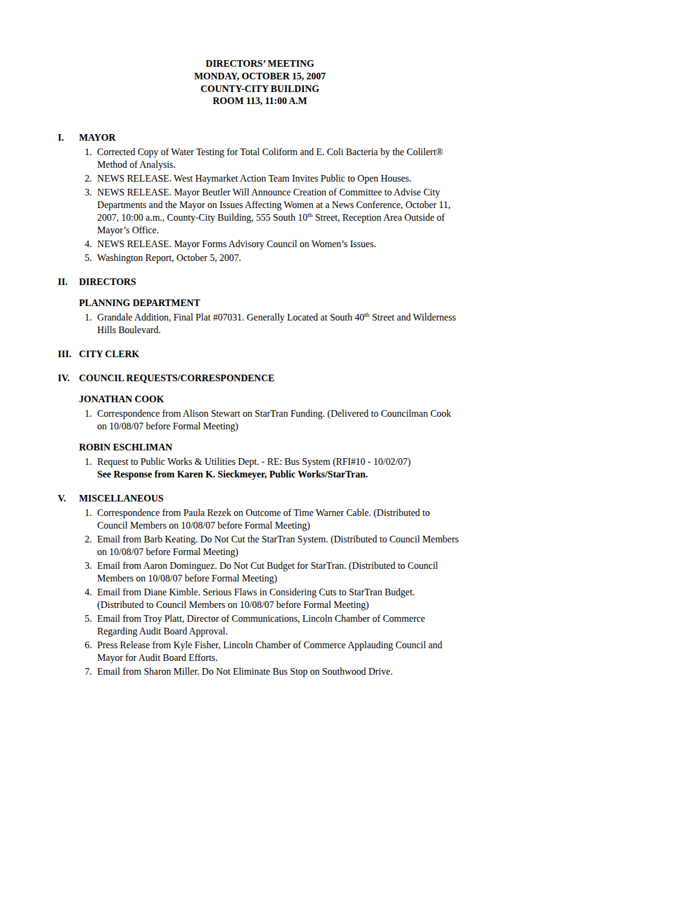DIRECTORS’ MEETING
MONDAY, OCTOBER 15, 2007
COUNTY-CITY BUILDING
ROOM 113, 11:00 A.M
I. MAYOR
Corrected Copy of Water Testing for Total Coliform and E. Coli Bacteria by the Colilert® Method of Analysis.
NEWS RELEASE. West Haymarket Action Team Invites Public to Open Houses.
NEWS RELEASE. Mayor Beutler Will Announce Creation of Committee to Advise City Departments and the Mayor on Issues Affecting Women at a News Conference, October 11, 2007, 10:00 a.m., County-City Building, 555 South 10th Street, Reception Area Outside of Mayor’s Office.
NEWS RELEASE. Mayor Forms Advisory Council on Women’s Issues.
Washington Report, October 5, 2007.
II. DIRECTORS
PLANNING DEPARTMENT
Grandale Addition, Final Plat #07031. Generally Located at South 40th Street and Wilderness Hills Boulevard.
III. CITY CLERK
IV. COUNCIL REQUESTS/CORRESPONDENCE
JONATHAN COOK
Correspondence from Alison Stewart on StarTran Funding. (Delivered to Councilman Cook on 10/08/07 before Formal Meeting)
ROBIN ESCHLIMAN
Request to Public Works & Utilities Dept. - RE: Bus System (RFI#10 - 10/02/07)
See Response from Karen K. Sieckmeyer, Public Works/StarTran.
V. MISCELLANEOUS
Correspondence from Paula Rezek on Outcome of Time Warner Cable. (Distributed to Council Members on 10/08/07 before Formal Meeting)
Email from Barb Keating. Do Not Cut the StarTran System. (Distributed to Council Members on 10/08/07 before Formal Meeting)
Email from Aaron Dominguez. Do Not Cut Budget for StarTran. (Distributed to Council Members on 10/08/07 before Formal Meeting)
Email from Diane Kimble. Serious Flaws in Considering Cuts to StarTran Budget. (Distributed to Council Members on 10/08/07 before Formal Meeting)
Email from Troy Platt, Director of Communications, Lincoln Chamber of Commerce Regarding Audit Board Approval.
Press Release from Kyle Fisher, Lincoln Chamber of Commerce Applauding Council and Mayor for Audit Board Efforts.
Email from Sharon Miller. Do Not Eliminate Bus Stop on Southwood Drive.